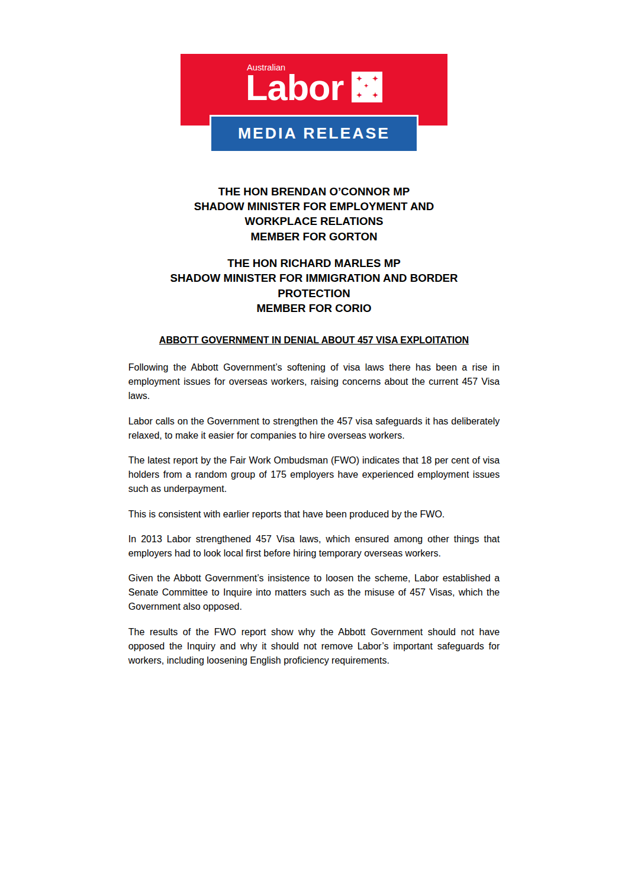Australian Labor ✦ ✦ ✦ ✦ ✦
MEDIA RELEASE
THE HON BRENDAN O’CONNOR MP
SHADOW MINISTER FOR EMPLOYMENT AND
WORKPLACE RELATIONS
MEMBER FOR GORTON
THE HON RICHARD MARLES MP
SHADOW MINISTER FOR IMMIGRATION AND BORDER
PROTECTION
MEMBER FOR CORIO
Abbott Government in Denial About 457 Visa Exploitation
Following the Abbott Government’s softening of visa laws there has been a rise in employment issues for overseas workers, raising concerns about the current 457 Visa laws.
Labor calls on the Government to strengthen the 457 visa safeguards it has deliberately relaxed, to make it easier for companies to hire overseas workers.
The latest report by the Fair Work Ombudsman (FWO) indicates that 18 per cent of visa holders from a random group of 175 employers have experienced employment issues such as underpayment.
This is consistent with earlier reports that have been produced by the FWO.
In 2013 Labor strengthened 457 Visa laws, which ensured among other things that employers had to look local first before hiring temporary overseas workers.
Given the Abbott Government’s insistence to loosen the scheme, Labor established a Senate Committee to Inquire into matters such as the misuse of 457 Visas, which the Government also opposed.
The results of the FWO report show why the Abbott Government should not have opposed the Inquiry and why it should not remove Labor’s important safeguards for workers, including loosening English proficiency requirements.